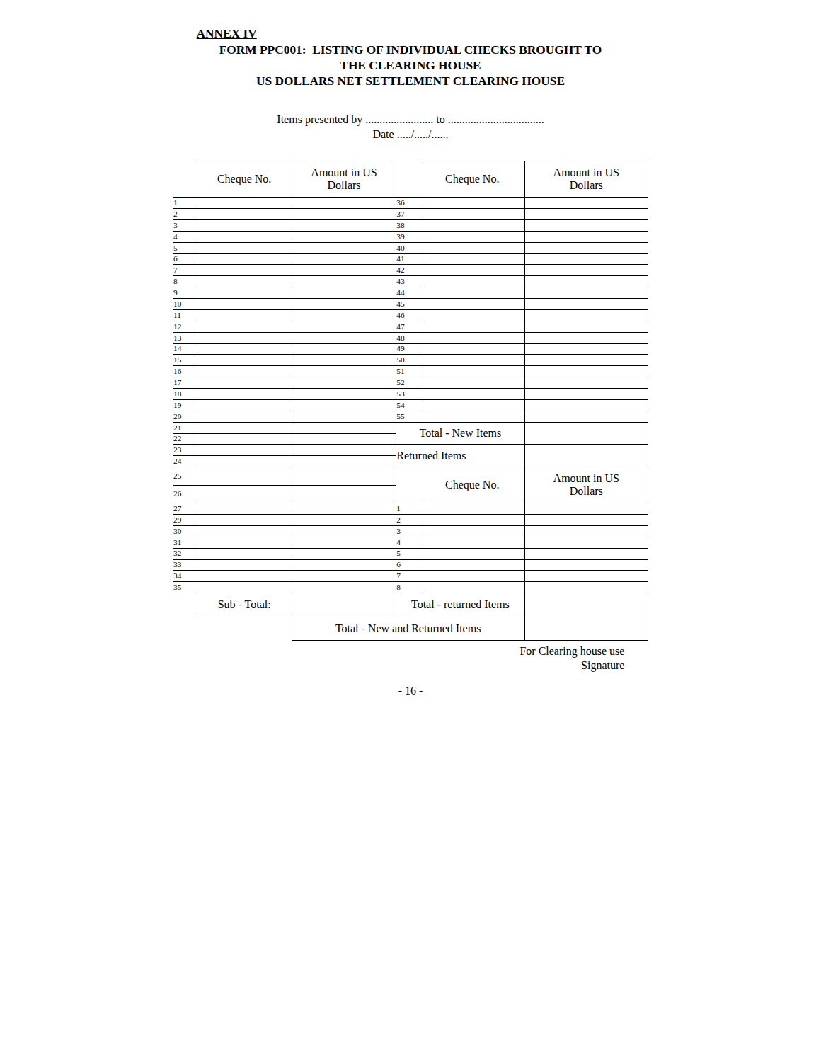ANNEX IV
FORM PPC001: LISTING OF INDIVIDUAL CHECKS BROUGHT TO
THE CLEARING HOUSE
US DOLLARS NET SETTLEMENT CLEARING HOUSE
Items presented by ........................ to ..................................
Date ...../...../......
| | Cheque No. | Amount in US Dollars | | Cheque No. | Amount in US Dollars |
| 1 | | | 36 | | |
| 2 | | | 37 | | |
| 3 | | | 38 | | |
| 4 | | | 39 | | |
| 5 | | | 40 | | |
| 6 | | | 41 | | |
| 7 | | | 42 | | |
| 8 | | | 43 | | |
| 9 | | | 44 | | |
| 10 | | | 45 | | |
| 11 | | | 46 | | |
| 12 | | | 47 | | |
| 13 | | | 48 | | |
| 14 | | | 49 | | |
| 15 | | | 50 | | |
| 16 | | | 51 | | |
| 17 | | | 52 | | |
| 18 | | | 53 | | |
| 19 | | | 54 | | |
| 20 | | | 55 | | |
| 21 | | | Total - New Items | |
| 22 | | |
| 23 | | | Returned Items | |
| 24 | | |
| 25 | | | | Cheque No. | Amount in US Dollars |
| 26 | | |
| 27 | | | 1 | | |
| 29 | | | 2 | | |
| 30 | | | 3 | | |
| 31 | | | 4 | | |
| 32 | | | 5 | | |
| 33 | | | 6 | | |
| 34 | | | 7 | | |
| 35 | | | 8 | | |
| | Sub - Total: | | Total - returned Items | |
| | | Total - New and Returned Items |
For Clearing house use
Signature
- 16 -